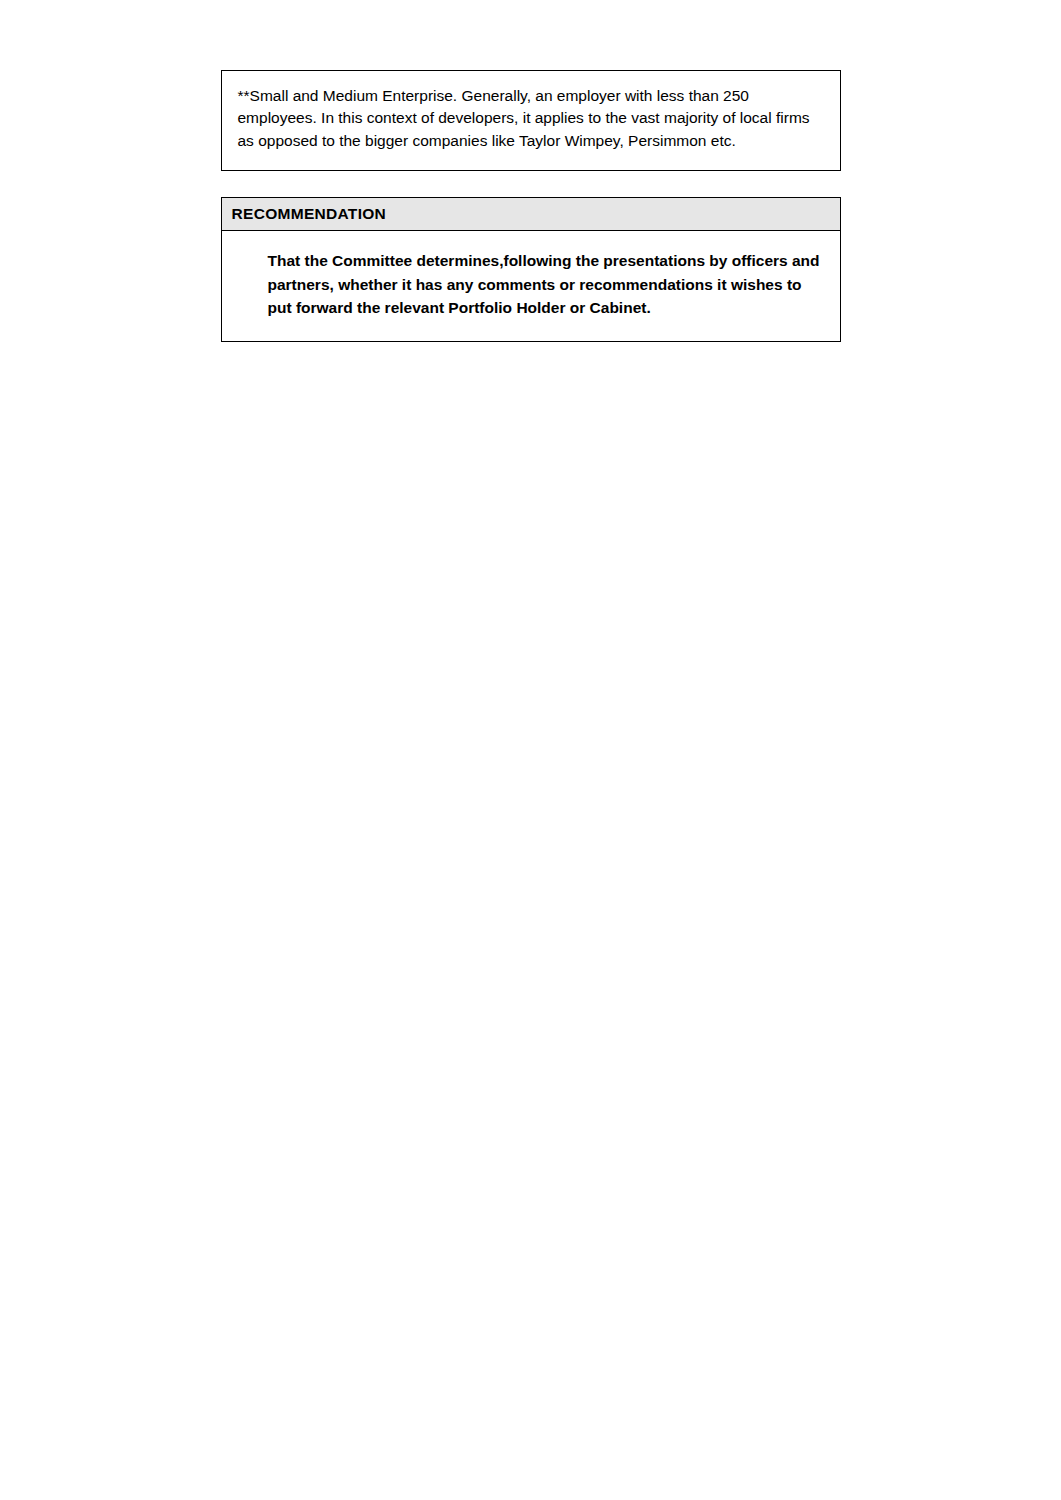**Small and Medium Enterprise. Generally, an employer with less than 250 employees. In this context of developers, it applies to the vast majority of local firms as opposed to the bigger companies like Taylor Wimpey, Persimmon etc.
RECOMMENDATION
That the Committee determines,following the presentations by officers and partners, whether it has any comments or recommendations it wishes to put forward the relevant Portfolio Holder or Cabinet.